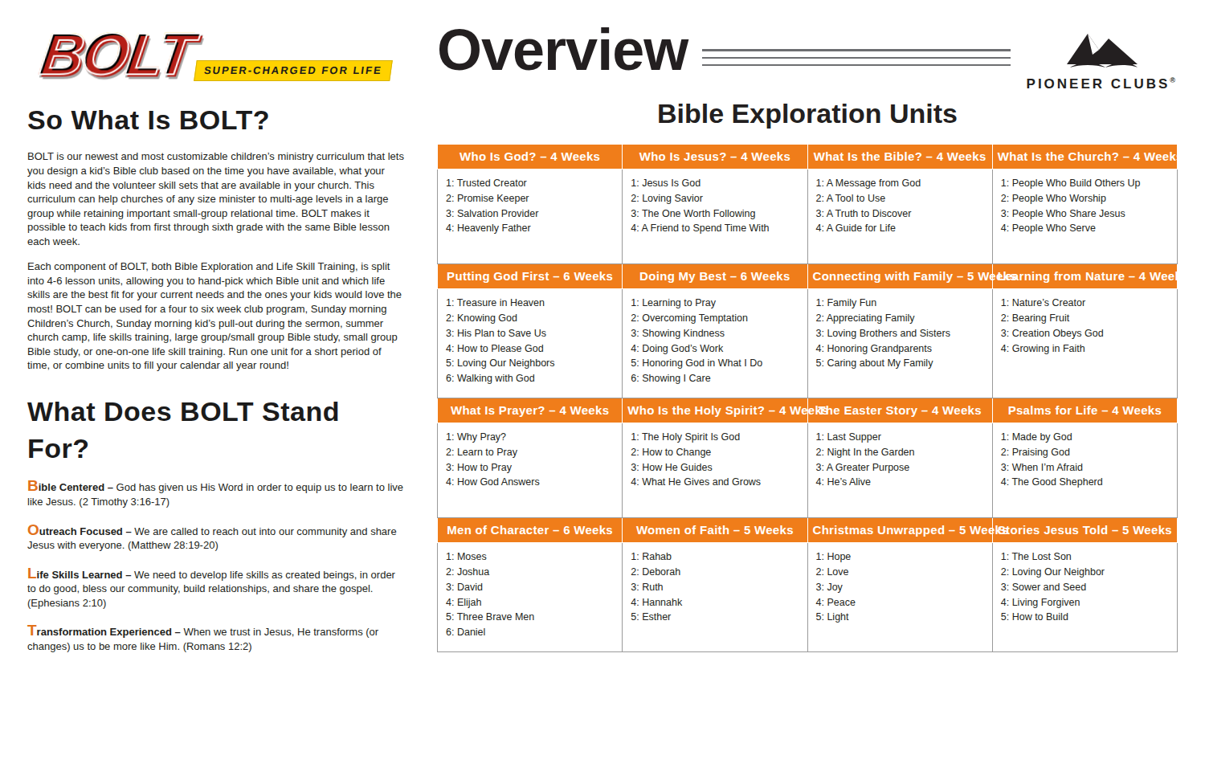BOLT
SUPER-CHARGED FOR LIFE
So What Is BOLT?
BOLT is our newest and most customizable children’s ministry curriculum that lets you design a kid’s Bible club based on the time you have available, what your kids need and the volunteer skill sets that are available in your church. This curriculum can help churches of any size minister to multi-age levels in a large group while retaining important small-group relational time. BOLT makes it possible to teach kids from first through sixth grade with the same Bible lesson each week.
Each component of BOLT, both Bible Exploration and Life Skill Training, is split into 4-6 lesson units, allowing you to hand-pick which Bible unit and which life skills are the best fit for your current needs and the ones your kids would love the most! BOLT can be used for a four to six week club program, Sunday morning Children’s Church, Sunday morning kid’s pull-out during the sermon, summer church camp, life skills training, large group/small group Bible study, small group Bible study, or one-on-one life skill training. Run one unit for a short period of time, or combine units to fill your calendar all year round!
What Does BOLT Stand For?
Bible Centered – God has given us His Word in order to equip us to learn to live like Jesus. (2 Timothy 3:16-17)
Outreach Focused – We are called to reach out into our community and share Jesus with everyone. (Matthew 28:19-20)
Life Skills Learned – We need to develop life skills as created beings, in order to do good, bless our community, build relationships, and share the gospel. (Ephesians 2:10)
Transformation Experienced – When we trust in Jesus, He transforms (or changes) us to be more like Him. (Romans 12:2)
Overview
PIONEER CLUBS®
Bible Exploration Units
| Who Is God? – 4 Weeks | Who Is Jesus? – 4 Weeks | What Is the Bible? – 4 Weeks | What Is the Church? – 4 Weeks |
| --- | --- | --- | --- |
| Trusted Creator Promise Keeper Salvation Provider Heavenly Father | Jesus Is God Loving Savior The One Worth Following A Friend to Spend Time With | A Message from God A Tool to Use A Truth to Discover A Guide for Life | People Who Build Others Up People Who Worship People Who Share Jesus People Who Serve |
| Putting God First – 6 Weeks | Doing My Best – 6 Weeks | Connecting with Family – 5 Weeks | Learning from Nature – 4 Weeks |
| Treasure in Heaven Knowing God His Plan to Save Us How to Please God Loving Our Neighbors Walking with God | Learning to Pray Overcoming Temptation Showing Kindness Doing God’s Work Honoring God in What I Do Showing I Care | Family Fun Appreciating Family Loving Brothers and Sisters Honoring Grandparents Caring about My Family | Nature’s Creator Bearing Fruit Creation Obeys God Growing in Faith |
| What Is Prayer? – 4 Weeks | Who Is the Holy Spirit? – 4 Weeks | The Easter Story – 4 Weeks | Psalms for Life – 4 Weeks |
| Why Pray? Learn to Pray How to Pray How God Answers | The Holy Spirit Is God How to Change How He Guides What He Gives and Grows | Last Supper Night In the Garden A Greater Purpose He’s Alive | Made by God Praising God When I’m Afraid The Good Shepherd |
| Men of Character – 6 Weeks | Women of Faith – 5 Weeks | Christmas Unwrapped – 5 Weeks | Stories Jesus Told – 5 Weeks |
| Moses Joshua David Elijah Three Brave Men Daniel | Rahab Deborah Ruth Hannahk Esther | Hope Love Joy Peace Light | The Lost Son Loving Our Neighbor Sower and Seed Living Forgiven How to Build |